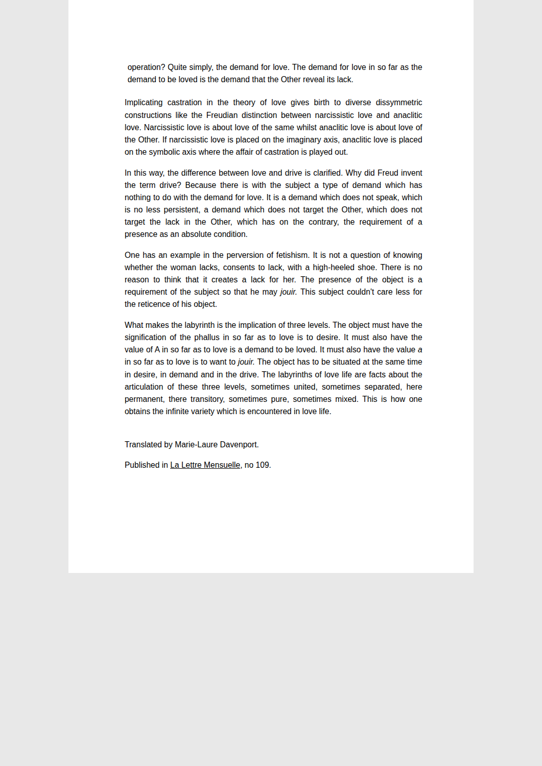operation? Quite simply, the demand for love. The demand for love in so far as the demand to be loved is the demand that the Other reveal its lack.
Implicating castration in the theory of love gives birth to diverse dissymmetric constructions like the Freudian distinction between narcissistic love and anaclitic love. Narcissistic love is about love of the same whilst anaclitic love is about love of the Other. If narcissistic love is placed on the imaginary axis, anaclitic love is placed on the symbolic axis where the affair of castration is played out.
In this way, the difference between love and drive is clarified. Why did Freud invent the term drive? Because there is with the subject a type of demand which has nothing to do with the demand for love. It is a demand which does not speak, which is no less persistent, a demand which does not target the Other, which does not target the lack in the Other, which has on the contrary, the requirement of a presence as an absolute condition.
One has an example in the perversion of fetishism. It is not a question of knowing whether the woman lacks, consents to lack, with a high-heeled shoe. There is no reason to think that it creates a lack for her. The presence of the object is a requirement of the subject so that he may jouir. This subject couldn't care less for the reticence of his object.
What makes the labyrinth is the implication of three levels. The object must have the signification of the phallus in so far as to love is to desire. It must also have the value of A in so far as to love is a demand to be loved. It must also have the value a in so far as to love is to want to jouir. The object has to be situated at the same time in desire, in demand and in the drive. The labyrinths of love life are facts about the articulation of these three levels, sometimes united, sometimes separated, here permanent, there transitory, sometimes pure, sometimes mixed. This is how one obtains the infinite variety which is encountered in love life.
Translated by Marie-Laure Davenport.
Published in La Lettre Mensuelle, no 109.